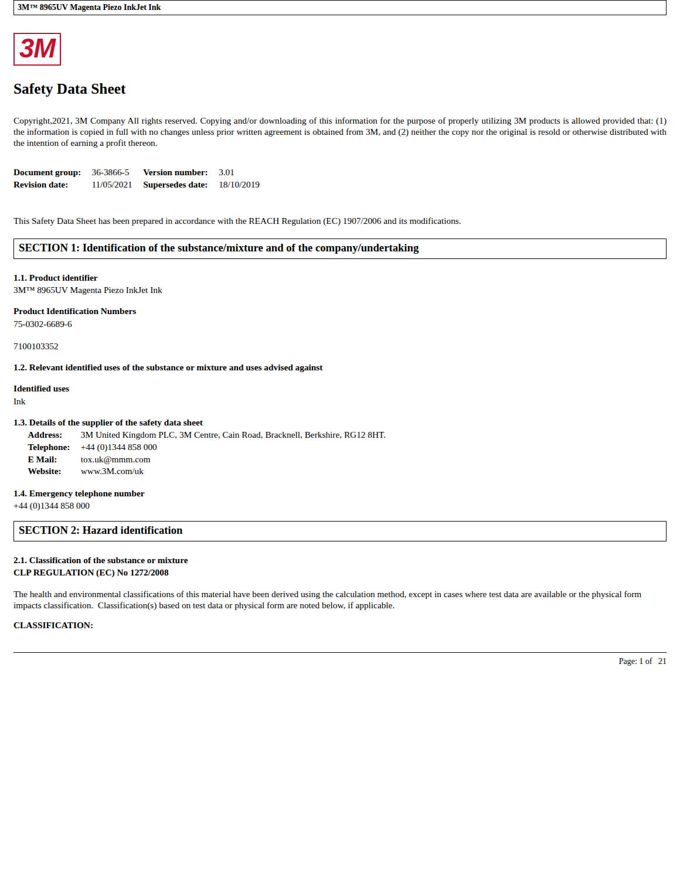3M™ 8965UV Magenta Piezo InkJet Ink
3M
Safety Data Sheet
Copyright,2021, 3M Company All rights reserved. Copying and/or downloading of this information for the purpose of properly utilizing 3M products is allowed provided that: (1) the information is copied in full with no changes unless prior written agreement is obtained from 3M, and (2) neither the copy nor the original is resold or otherwise distributed with the intention of earning a profit thereon.
| Document group: | 36-3866-5 | Version number: | 3.01 |
| Revision date: | 11/05/2021 | Supersedes date: | 18/10/2019 |
This Safety Data Sheet has been prepared in accordance with the REACH Regulation (EC) 1907/2006 and its modifications.
SECTION 1: Identification of the substance/mixture and of the company/undertaking
1.1. Product identifier
3M™ 8965UV Magenta Piezo InkJet Ink
Product Identification Numbers
75-0302-6689-6
7100103352
1.2. Relevant identified uses of the substance or mixture and uses advised against
Identified uses
Ink
1.3. Details of the supplier of the safety data sheet
| Address: | 3M United Kingdom PLC, 3M Centre, Cain Road, Bracknell, Berkshire, RG12 8HT. |
| Telephone: | +44 (0)1344 858 000 |
| E Mail: | tox.uk@mmm.com |
| Website: | www.3M.com/uk |
1.4. Emergency telephone number
+44 (0)1344 858 000
SECTION 2: Hazard identification
2.1. Classification of the substance or mixture
CLP REGULATION (EC) No 1272/2008
The health and environmental classifications of this material have been derived using the calculation method, except in cases where test data are available or the physical form impacts classification. Classification(s) based on test data or physical form are noted below, if applicable.
CLASSIFICATION:
Page: 1 of 21